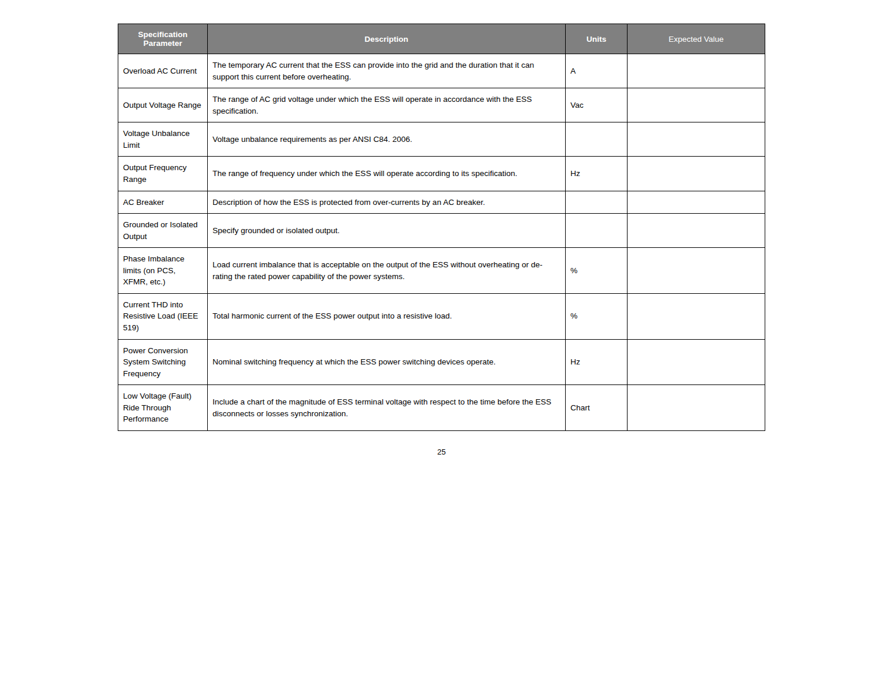| Specification Parameter | Description | Units | Expected Value |
| --- | --- | --- | --- |
| Overload AC Current | The temporary AC current that the ESS can provide into the grid and the duration that it can support this current before overheating. | A | |
| Output Voltage Range | The range of AC grid voltage under which the ESS will operate in accordance with the ESS specification. | Vac | |
| Voltage Unbalance Limit | Voltage unbalance requirements as per ANSI C84. 2006. | | |
| Output Frequency Range | The range of frequency under which the ESS will operate according to its specification. | Hz | |
| AC Breaker | Description of how the ESS is protected from over-currents by an AC breaker. | | |
| Grounded or Isolated Output | Specify grounded or isolated output. | | |
| Phase Imbalance limits (on PCS, XFMR, etc.) | Load current imbalance that is acceptable on the output of the ESS without overheating or de-rating the rated power capability of the power systems. | % | |
| Current THD into Resistive Load (IEEE 519) | Total harmonic current of the ESS power output into a resistive load. | % | |
| Power Conversion System Switching Frequency | Nominal switching frequency at which the ESS power switching devices operate. | Hz | |
| Low Voltage (Fault) Ride Through Performance | Include a chart of the magnitude of ESS terminal voltage with respect to the time before the ESS disconnects or losses synchronization. | Chart | |
25